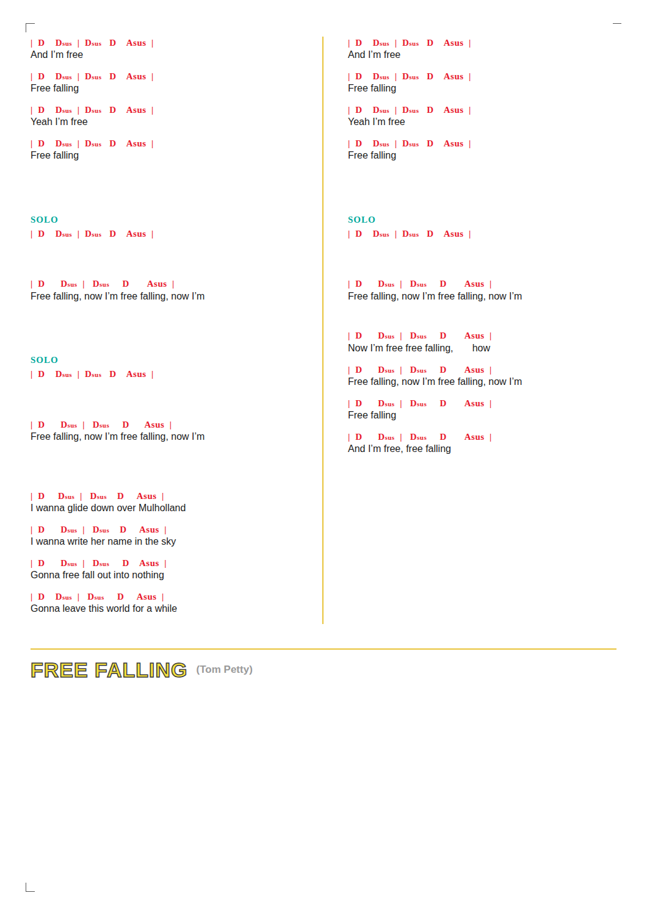| D Dsus | Dsus D Asus |
And I’m free
| D Dsus | Dsus D Asus |
Free falling
| D Dsus | Dsus D Asus |
Yeah I’m free
| D Dsus | Dsus D Asus |
Free falling
SOLO
| D Dsus | Dsus D Asus |
| D Dsus | Dsus D Asus |
Free falling, now I’m free falling, now I’m
SOLO
| D Dsus | Dsus D Asus |
| D Dsus | Dsus D Asus |
Free falling, now I’m free falling, now I’m
| D Dsus | Dsus D Asus |
I wanna glide down over Mulholland
| D Dsus | Dsus D Asus |
I wanna write her name in the sky
| D Dsus | Dsus D Asus |
Gonna free fall out into nothing
| D Dsus | Dsus D Asus |
Gonna leave this world for a while
| D Dsus | Dsus D Asus |
And I’m free
| D Dsus | Dsus D Asus |
Free falling
| D Dsus | Dsus D Asus |
Yeah I’m free
| D Dsus | Dsus D Asus |
Free falling
SOLO
| D Dsus | Dsus D Asus |
| D Dsus | Dsus D Asus |
Free falling, now I’m free falling, now I’m
| D Dsus | Dsus D Asus |
Now I’m free free falling, how
| D Dsus | Dsus D Asus |
Free falling, now I’m free falling, now I’m
| D Dsus | Dsus D Asus |
Free falling
| D Dsus | Dsus D Asus |
And I’m free, free falling
FREE FALLING(Tom Petty)